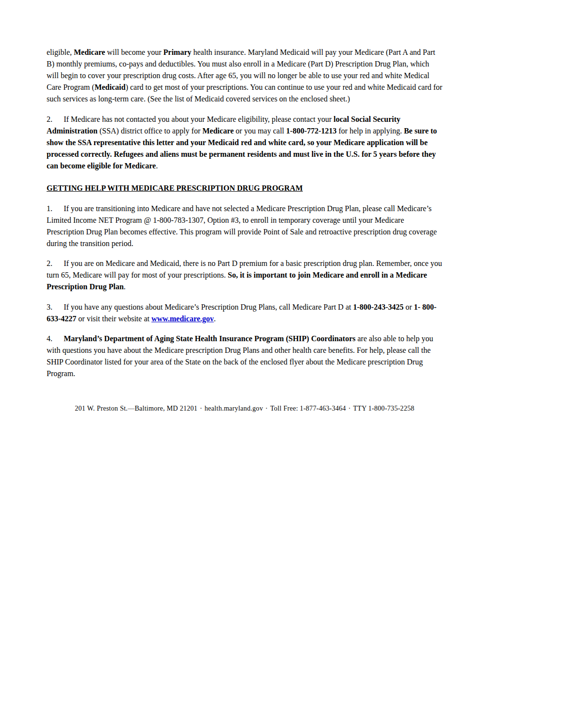eligible, Medicare will become your Primary health insurance. Maryland Medicaid will pay your Medicare (Part A and Part B) monthly premiums, co-pays and deductibles. You must also enroll in a Medicare (Part D) Prescription Drug Plan, which will begin to cover your prescription drug costs. After age 65, you will no longer be able to use your red and white Medical Care Program (Medicaid) card to get most of your prescriptions. You can continue to use your red and white Medicaid card for such services as long-term care. (See the list of Medicaid covered services on the enclosed sheet.)
2. If Medicare has not contacted you about your Medicare eligibility, please contact your local Social Security Administration (SSA) district office to apply for Medicare or you may call 1-800-772-1213 for help in applying. Be sure to show the SSA representative this letter and your Medicaid red and white card, so your Medicare application will be processed correctly. Refugees and aliens must be permanent residents and must live in the U.S. for 5 years before they can become eligible for Medicare.
Getting Help with Medicare Prescription Drug Program
1. If you are transitioning into Medicare and have not selected a Medicare Prescription Drug Plan, please call Medicare’s Limited Income NET Program @ 1-800-783-1307, Option #3, to enroll in temporary coverage until your Medicare Prescription Drug Plan becomes effective. This program will provide Point of Sale and retroactive prescription drug coverage during the transition period.
2. If you are on Medicare and Medicaid, there is no Part D premium for a basic prescription drug plan. Remember, once you turn 65, Medicare will pay for most of your prescriptions. So, it is important to join Medicare and enroll in a Medicare Prescription Drug Plan.
3. If you have any questions about Medicare’s Prescription Drug Plans, call Medicare Part D at 1-800-243-3425 or 1- 800-633-4227 or visit their website at www.medicare.gov.
4. Maryland’s Department of Aging State Health Insurance Program (SHIP) Coordinators are also able to help you with questions you have about the Medicare prescription Drug Plans and other health care benefits. For help, please call the SHIP Coordinator listed for your area of the State on the back of the enclosed flyer about the Medicare prescription Drug Program.
201 W. Preston St.—Baltimore, MD 21201·health.maryland.gov·Toll Free: 1-877-463-3464·TTY 1-800-735-2258